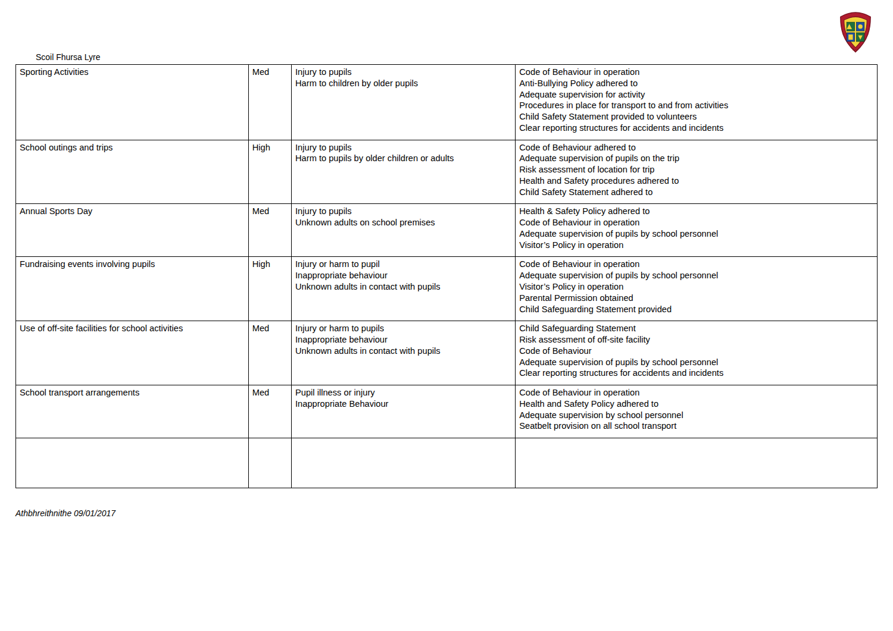Lyre
Scoil Fhursa Lyre
| Sporting Activities | Med | Injury to pupils Harm to children by older pupils | Code of Behaviour in operation Anti-Bullying Policy adhered to Adequate supervision for activity Procedures in place for transport to and from activities Child Safety Statement provided to volunteers Clear reporting structures for accidents and incidents |
| School outings and trips | High | Injury to pupils Harm to pupils by older children or adults | Code of Behaviour adhered to Adequate supervision of pupils on the trip Risk assessment of location for trip Health and Safety procedures adhered to Child Safety Statement adhered to |
| Annual Sports Day | Med | Injury to pupils Unknown adults on school premises | Health & Safety Policy adhered to Code of Behaviour in operation Adequate supervision of pupils by school personnel Visitor’s Policy in operation |
| Fundraising events involving pupils | High | Injury or harm to pupil Inappropriate behaviour Unknown adults in contact with pupils | Code of Behaviour in operation Adequate supervision of pupils by school personnel Visitor’s Policy in operation Parental Permission obtained Child Safeguarding Statement provided |
| Use of off-site facilities for school activities | Med | Injury or harm to pupils Inappropriate behaviour Unknown adults in contact with pupils | Child Safeguarding Statement Risk assessment of off-site facility Code of Behaviour Adequate supervision of pupils by school personnel Clear reporting structures for accidents and incidents |
| School transport arrangements | Med | Pupil illness or injury Inappropriate Behaviour | Code of Behaviour in operation Health and Safety Policy adhered to Adequate supervision by school personnel Seatbelt provision on all school transport |
Athbhreithnithe 09/01/2017